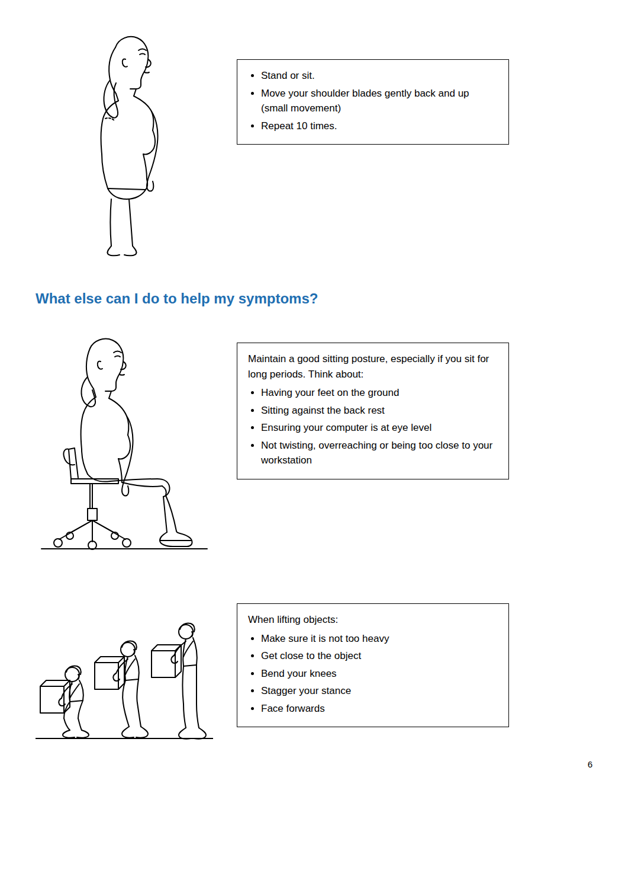Stand or sit.
Move your shoulder blades gently back and up (small movement)
Repeat 10 times.
What else can I do to help my symptoms?
Maintain a good sitting posture, especially if you sit for long periods. Think about:
Having your feet on the ground
Sitting against the back rest
Ensuring your computer is at eye level
Not twisting, overreaching or being too close to your workstation
When lifting objects:
Make sure it is not too heavy
Get close to the object
Bend your knees
Stagger your stance
Face forwards
6